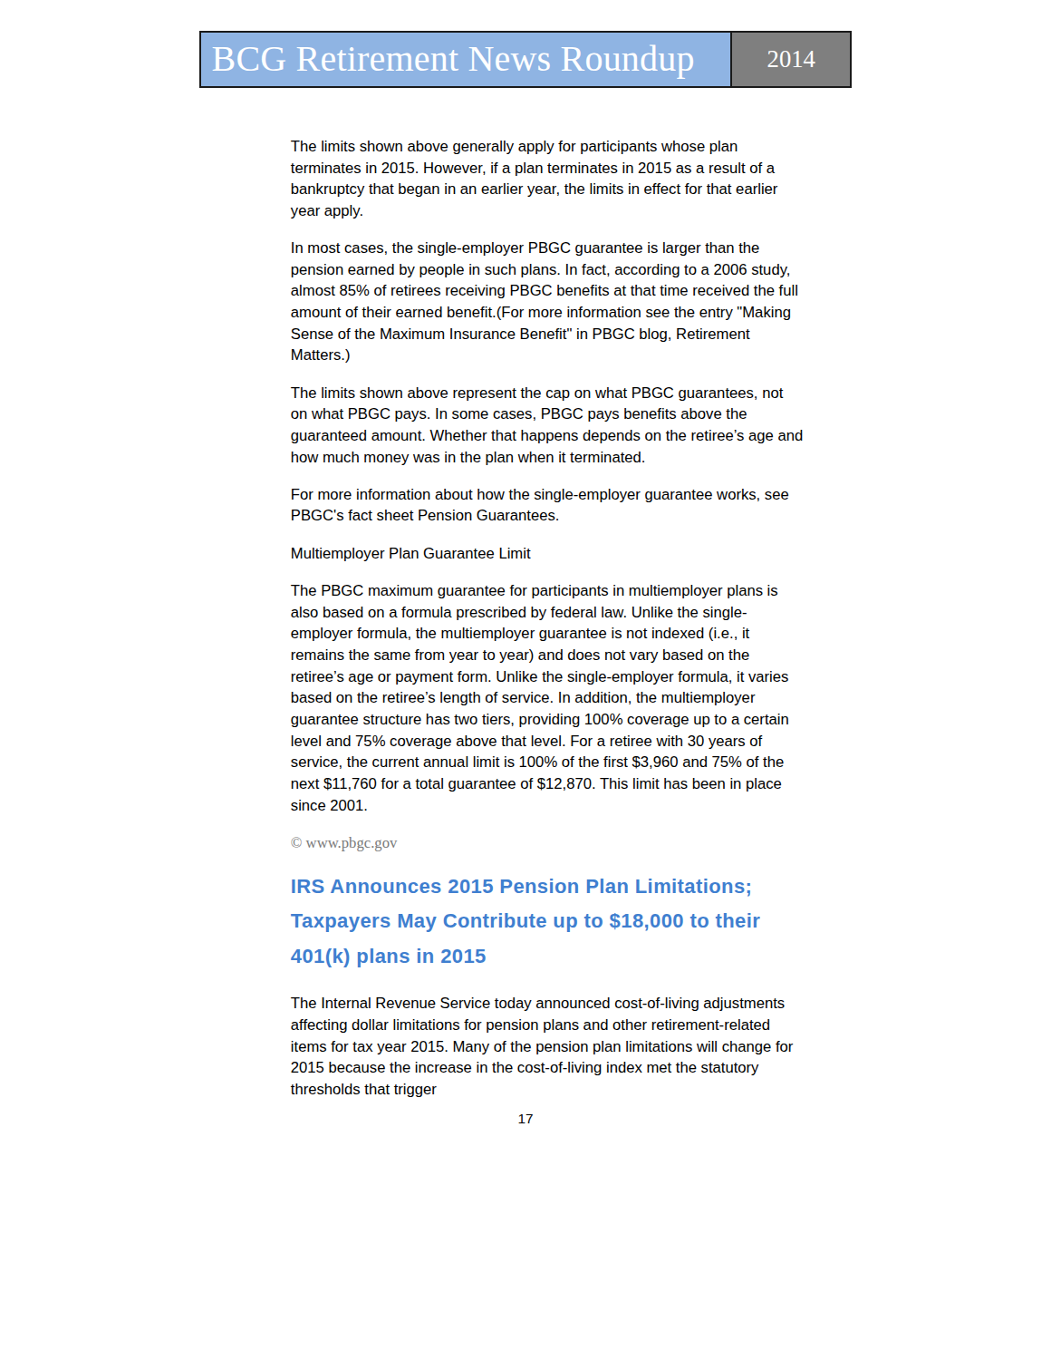BCG Retirement News Roundup
2014
The limits shown above generally apply for participants whose plan terminates in 2015. However, if a plan terminates in 2015 as a result of a bankruptcy that began in an earlier year, the limits in effect for that earlier year apply.
In most cases, the single-employer PBGC guarantee is larger than the pension earned by people in such plans. In fact, according to a 2006 study, almost 85% of retirees receiving PBGC benefits at that time received the full amount of their earned benefit.(For more information see the entry "Making Sense of the Maximum Insurance Benefit" in PBGC blog, Retirement Matters.)
The limits shown above represent the cap on what PBGC guarantees, not on what PBGC pays. In some cases, PBGC pays benefits above the guaranteed amount. Whether that happens depends on the retiree’s age and how much money was in the plan when it terminated.
For more information about how the single-employer guarantee works, see PBGC's fact sheet Pension Guarantees.
Multiemployer Plan Guarantee Limit
The PBGC maximum guarantee for participants in multiemployer plans is also based on a formula prescribed by federal law. Unlike the single-employer formula, the multiemployer guarantee is not indexed (i.e., it remains the same from year to year) and does not vary based on the retiree’s age or payment form. Unlike the single-employer formula, it varies based on the retiree’s length of service. In addition, the multiemployer guarantee structure has two tiers, providing 100% coverage up to a certain level and 75% coverage above that level. For a retiree with 30 years of service, the current annual limit is 100% of the first $3,960 and 75% of the next $11,760 for a total guarantee of $12,870. This limit has been in place since 2001.
© www.pbgc.gov
IRS Announces 2015 Pension Plan Limitations; Taxpayers May Contribute up to $18,000 to their 401(k) plans in 2015
The Internal Revenue Service today announced cost‑of‑living adjustments affecting dollar limitations for pension plans and other retirement-related items for tax year 2015. Many of the pension plan limitations will change for 2015 because the increase in the cost-of-living index met the statutory thresholds that trigger
17